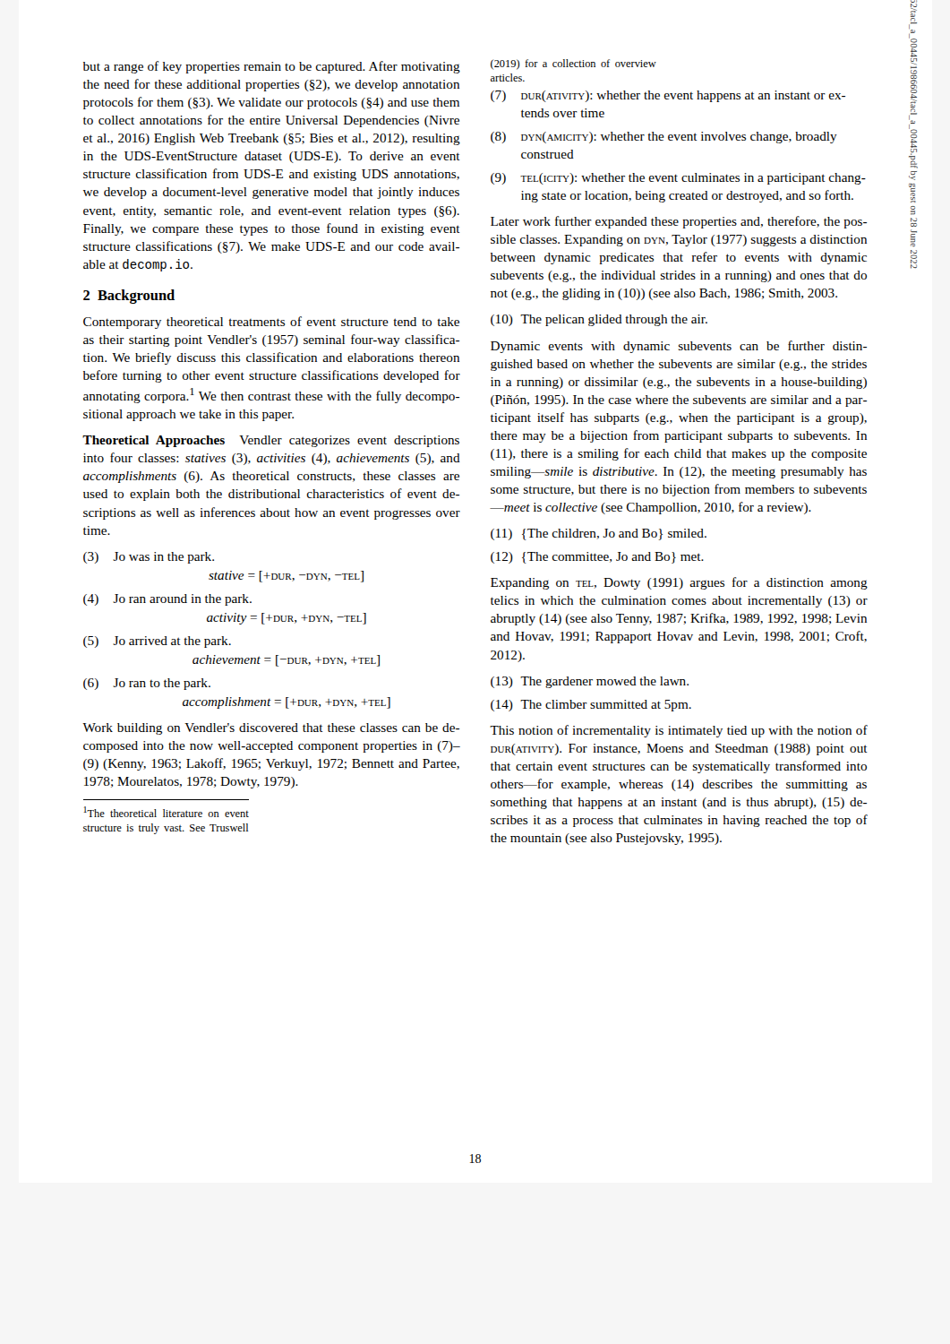Downloaded from http://direct.mit.edu/tacl/article-pdf/doi/10.1162/tacl_a_00445/1986604/tacl_a_00445.pdf by guest on 28 June 2022
but a range of key properties remain to be captured. After motivating the need for these additional properties (§2), we develop annotation protocols for them (§3). We validate our protocols (§4) and use them to collect annotations for the entire Universal Dependencies (Nivre et al., 2016) English Web Treebank (§5; Bies et al., 2012), resulting in the UDS-EventStructure dataset (UDS-E). To derive an event structure classification from UDS-E and existing UDS annotations, we develop a document-level generative model that jointly induces event, entity, semantic role, and event-event relation types (§6). Finally, we compare these types to those found in existing event structure classifications (§7). We make UDS-E and our code available at decomp.io.
2 Background
Contemporary theoretical treatments of event structure tend to take as their starting point Vendler's (1957) seminal four-way classification. We briefly discuss this classification and elaborations thereon before turning to other event structure classifications developed for annotating corpora.1 We then contrast these with the fully decompositional approach we take in this paper.
Theoretical Approaches Vendler categorizes event descriptions into four classes: statives (3), activities (4), achievements (5), and accomplishments (6). As theoretical constructs, these classes are used to explain both the distributional characteristics of event descriptions as well as inferences about how an event progresses over time.
(3) Jo was in the park. stative = [+dur, −dyn, −tel]
(4) Jo ran around in the park. activity = [+dur, +dyn, −tel]
(5) Jo arrived at the park. achievement = [−dur, +dyn, +tel]
(6) Jo ran to the park. accomplishment = [+dur, +dyn, +tel]
Work building on Vendler's discovered that these classes can be decomposed into the now well-accepted component properties in (7)–(9) (Kenny, 1963; Lakoff, 1965; Verkuyl, 1972; Bennett and Partee, 1978; Mourelatos, 1978; Dowty, 1979).
1The theoretical literature on event structure is truly vast. See Truswell (2019) for a collection of overview articles.
(7) dur(ativity): whether the event happens at an instant or extends over time
(8) dyn(amicity): whether the event involves change, broadly construed
(9) tel(icity): whether the event culminates in a participant changing state or location, being created or destroyed, and so forth.
Later work further expanded these properties and, therefore, the possible classes. Expanding on dyn, Taylor (1977) suggests a distinction between dynamic predicates that refer to events with dynamic subevents (e.g., the individual strides in a running) and ones that do not (e.g., the gliding in (10)) (see also Bach, 1986; Smith, 2003.
(10) The pelican glided through the air.
Dynamic events with dynamic subevents can be further distinguished based on whether the subevents are similar (e.g., the strides in a running) or dissimilar (e.g., the subevents in a house-building) (Piñón, 1995). In the case where the subevents are similar and a participant itself has subparts (e.g., when the participant is a group), there may be a bijection from participant subparts to subevents. In (11), there is a smiling for each child that makes up the composite smiling—smile is distributive. In (12), the meeting presumably has some structure, but there is no bijection from members to subevents—meet is collective (see Champollion, 2010, for a review).
(11){The children, Jo and Bo} smiled.
(12){The committee, Jo and Bo} met.
Expanding on tel, Dowty (1991) argues for a distinction among telics in which the culmination comes about incrementally (13) or abruptly (14) (see also Tenny, 1987; Krifka, 1989, 1992, 1998; Levin and Hovav, 1991; Rappaport Hovav and Levin, 1998, 2001; Croft, 2012).
(13) The gardener mowed the lawn.
(14) The climber summitted at 5pm.
This notion of incrementality is intimately tied up with the notion of dur(ativity). For instance, Moens and Steedman (1988) point out that certain event structures can be systematically transformed into others—for example, whereas (14) describes the summitting as something that happens at an instant (and is thus abrupt), (15) describes it as a process that culminates in having reached the top of the mountain (see also Pustejovsky, 1995).
18